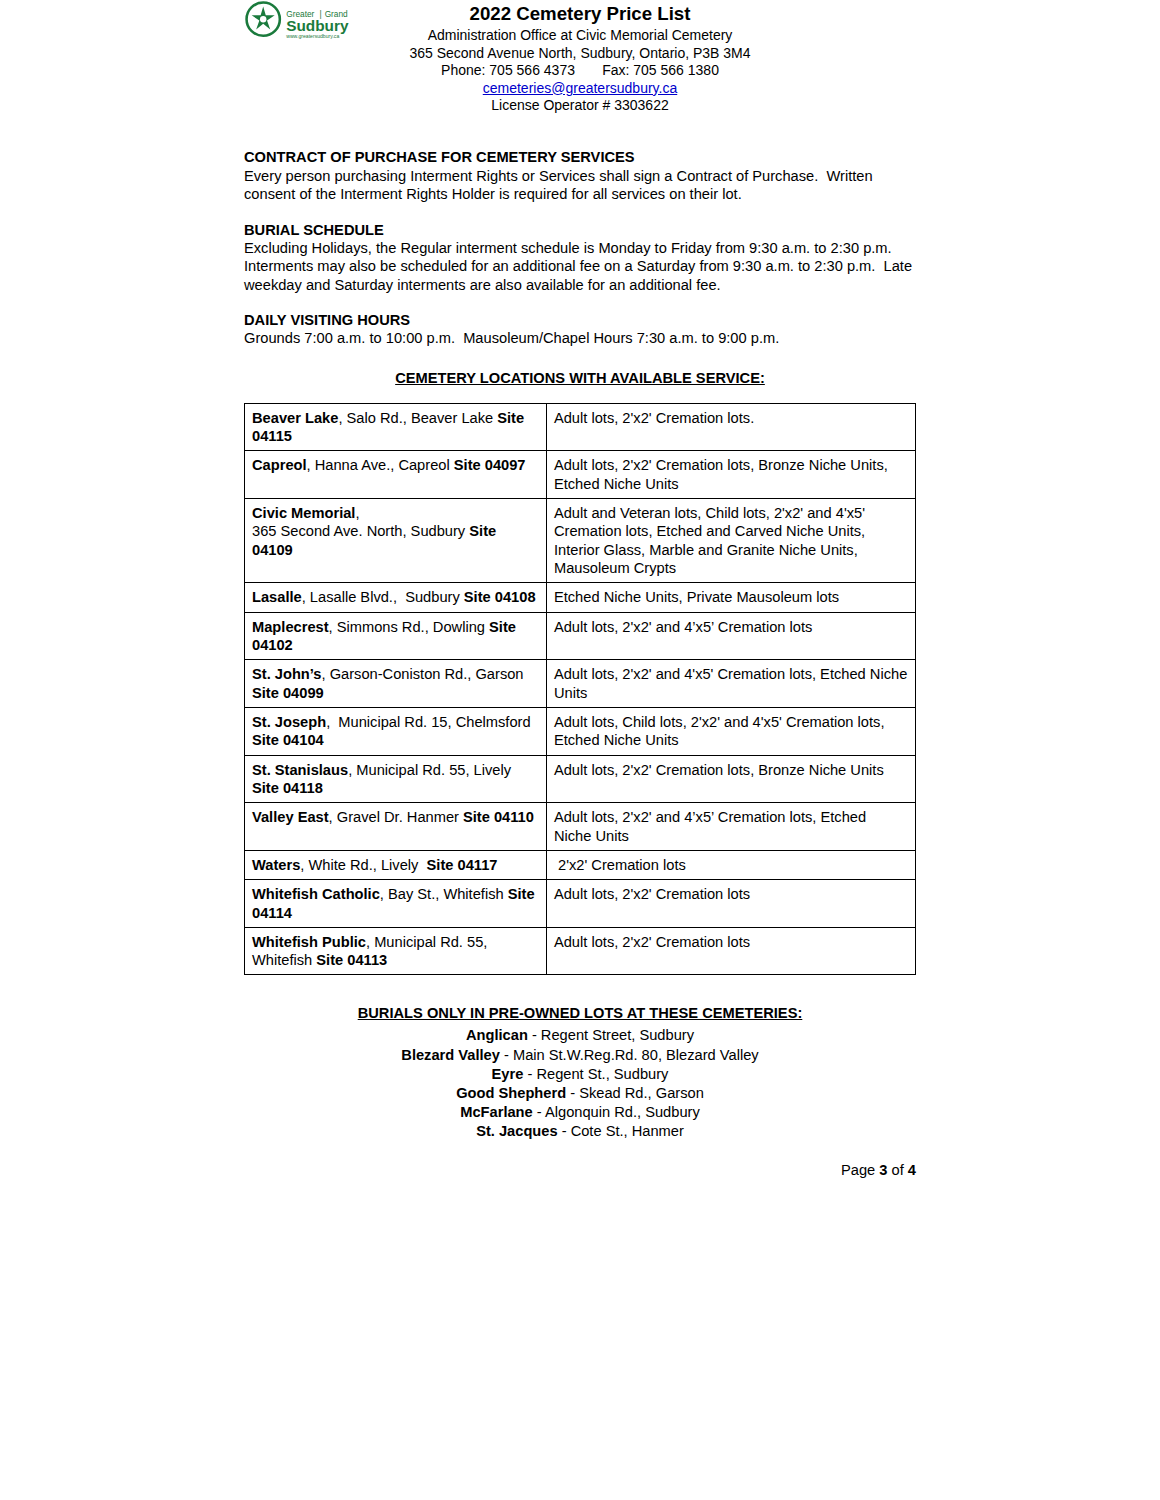Greater | Grand Sudbury www.greatersudbury.ca
2022 Cemetery Price List
Administration Office at Civic Memorial Cemetery
365 Second Avenue North, Sudbury, Ontario, P3B 3M4
Phone: 705 566 4373 Fax: 705 566 1380
cemeteries@greatersudbury.ca
License Operator # 3303622
Contract of Purchase for Cemetery Services
Every person purchasing Interment Rights or Services shall sign a Contract of Purchase. Written consent of the Interment Rights Holder is required for all services on their lot.
Burial Schedule
Excluding Holidays, the Regular interment schedule is Monday to Friday from 9:30 a.m. to 2:30 p.m. Interments may also be scheduled for an additional fee on a Saturday from 9:30 a.m. to 2:30 p.m. Late weekday and Saturday interments are also available for an additional fee.
Daily Visiting Hours
Grounds 7:00 a.m. to 10:00 p.m. Mausoleum/Chapel Hours 7:30 a.m. to 9:00 p.m.
CEMETERY LOCATIONS WITH AVAILABLE SERVICE:
| Beaver Lake , Salo Rd., Beaver Lake Site 04115 | Adult lots, 2'x2' Cremation lots. |
| Capreol , Hanna Ave., Capreol Site 04097 | Adult lots, 2'x2' Cremation lots, Bronze Niche Units, Etched Niche Units |
| Civic Memorial , 365 Second Ave. North, Sudbury Site 04109 | Adult and Veteran lots, Child lots, 2'x2' and 4'x5' Cremation lots, Etched and Carved Niche Units, Interior Glass, Marble and Granite Niche Units, Mausoleum Crypts |
| Lasalle , Lasalle Blvd., Sudbury Site 04108 | Etched Niche Units, Private Mausoleum lots |
| Maplecrest , Simmons Rd., Dowling Site 04102 | Adult lots, 2'x2' and 4’x5’ Cremation lots |
| St. John’s , Garson-Coniston Rd., Garson Site 04099 | Adult lots, 2'x2' and 4'x5' Cremation lots, Etched Niche Units |
| St. Joseph , Municipal Rd. 15, Chelmsford Site 04104 | Adult lots, Child lots, 2'x2' and 4'x5' Cremation lots, Etched Niche Units |
| St. Stanislaus , Municipal Rd. 55, Lively Site 04118 | Adult lots, 2'x2' Cremation lots, Bronze Niche Units |
| Valley East , Gravel Dr. Hanmer Site 04110 | Adult lots, 2'x2' and 4’x5’ Cremation lots, Etched Niche Units |
| Waters , White Rd., Lively Site 04117 | 2'x2' Cremation lots |
| Whitefish Catholic , Bay St., Whitefish Site 04114 | Adult lots, 2'x2' Cremation lots |
| Whitefish Public , Municipal Rd. 55, Whitefish Site 04113 | Adult lots, 2'x2' Cremation lots |
BURIALS ONLY IN PRE-OWNED LOTS AT THESE CEMETERIES:
Anglican - Regent Street, Sudbury
Blezard Valley - Main St.W.Reg.Rd. 80, Blezard Valley
Eyre - Regent St., Sudbury
Good Shepherd - Skead Rd., Garson
McFarlane - Algonquin Rd., Sudbury
St. Jacques - Cote St., Hanmer
Page 3 of 4